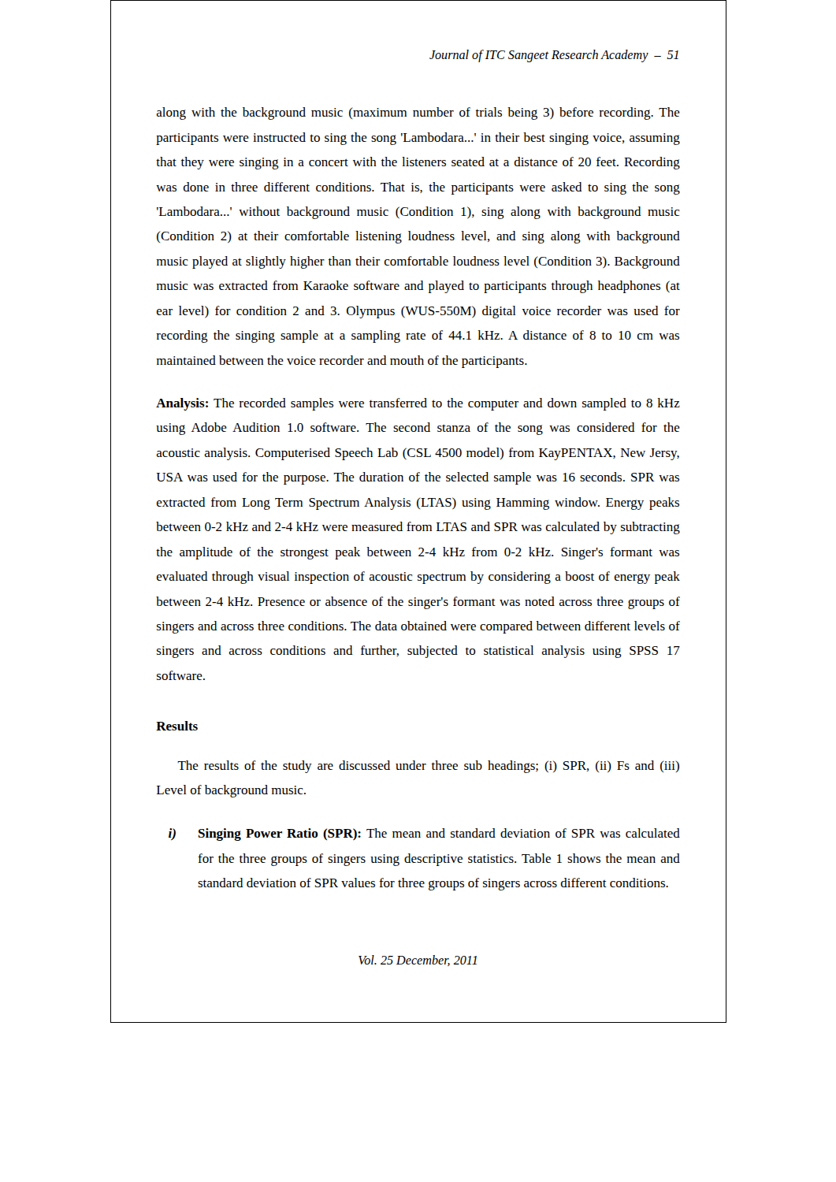Journal of ITC Sangeet Research Academy – 51
along with the background music (maximum number of trials being 3) before recording. The participants were instructed to sing the song 'Lambodara...' in their best singing voice, assuming that they were singing in a concert with the listeners seated at a distance of 20 feet. Recording was done in three different conditions. That is, the participants were asked to sing the song 'Lambodara...' without background music (Condition 1), sing along with background music (Condition 2) at their comfortable listening loudness level, and sing along with background music played at slightly higher than their comfortable loudness level (Condition 3). Background music was extracted from Karaoke software and played to participants through headphones (at ear level) for condition 2 and 3. Olympus (WUS-550M) digital voice recorder was used for recording the singing sample at a sampling rate of 44.1 kHz. A distance of 8 to 10 cm was maintained between the voice recorder and mouth of the participants.
Analysis: The recorded samples were transferred to the computer and down sampled to 8 kHz using Adobe Audition 1.0 software. The second stanza of the song was considered for the acoustic analysis. Computerised Speech Lab (CSL 4500 model) from KayPENTAX, New Jersy, USA was used for the purpose. The duration of the selected sample was 16 seconds. SPR was extracted from Long Term Spectrum Analysis (LTAS) using Hamming window. Energy peaks between 0-2 kHz and 2-4 kHz were measured from LTAS and SPR was calculated by subtracting the amplitude of the strongest peak between 2-4 kHz from 0-2 kHz. Singer's formant was evaluated through visual inspection of acoustic spectrum by considering a boost of energy peak between 2-4 kHz. Presence or absence of the singer's formant was noted across three groups of singers and across three conditions. The data obtained were compared between different levels of singers and across conditions and further, subjected to statistical analysis using SPSS 17 software.
Results
The results of the study are discussed under three sub headings; (i) SPR, (ii) Fs and (iii) Level of background music.
i) Singing Power Ratio (SPR): The mean and standard deviation of SPR was calculated for the three groups of singers using descriptive statistics. Table 1 shows the mean and standard deviation of SPR values for three groups of singers across different conditions.
Vol. 25 December, 2011